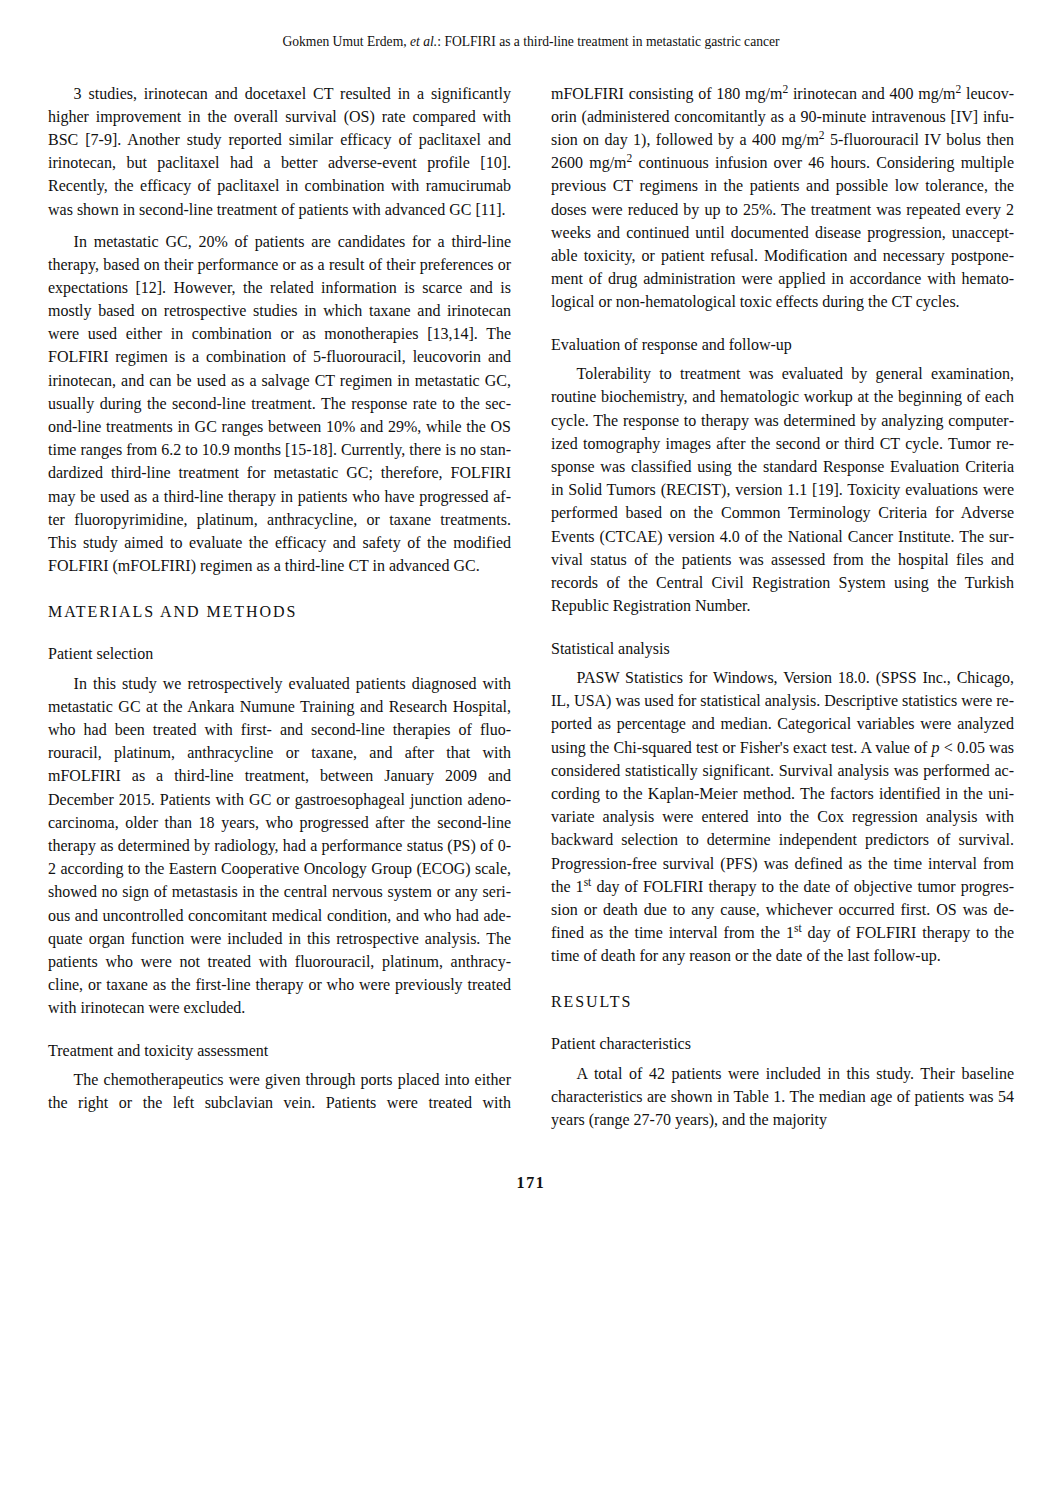Gokmen Umut Erdem, et al.: FOLFIRI as a third-line treatment in metastatic gastric cancer
3 studies, irinotecan and docetaxel CT resulted in a significantly higher improvement in the overall survival (OS) rate compared with BSC [7-9]. Another study reported similar efficacy of paclitaxel and irinotecan, but paclitaxel had a better adverse-event profile [10]. Recently, the efficacy of paclitaxel in combination with ramucirumab was shown in second-line treatment of patients with advanced GC [11].
In metastatic GC, 20% of patients are candidates for a third-line therapy, based on their performance or as a result of their preferences or expectations [12]. However, the related information is scarce and is mostly based on retrospective studies in which taxane and irinotecan were used either in combination or as monotherapies [13,14]. The FOLFIRI regimen is a combination of 5-fluorouracil, leucovorin and irinotecan, and can be used as a salvage CT regimen in metastatic GC, usually during the second-line treatment. The response rate to the second-line treatments in GC ranges between 10% and 29%, while the OS time ranges from 6.2 to 10.9 months [15-18]. Currently, there is no standardized third-line treatment for metastatic GC; therefore, FOLFIRI may be used as a third-line therapy in patients who have progressed after fluoropyrimidine, platinum, anthracycline, or taxane treatments. This study aimed to evaluate the efficacy and safety of the modified FOLFIRI (mFOLFIRI) regimen as a third-line CT in advanced GC.
Materials and methods
Patient selection
In this study we retrospectively evaluated patients diagnosed with metastatic GC at the Ankara Numune Training and Research Hospital, who had been treated with first- and second-line therapies of fluorouracil, platinum, anthracycline or taxane, and after that with mFOLFIRI as a third-line treatment, between January 2009 and December 2015. Patients with GC or gastroesophageal junction adenocarcinoma, older than 18 years, who progressed after the second-line therapy as determined by radiology, had a performance status (PS) of 0-2 according to the Eastern Cooperative Oncology Group (ECOG) scale, showed no sign of metastasis in the central nervous system or any serious and uncontrolled concomitant medical condition, and who had adequate organ function were included in this retrospective analysis. The patients who were not treated with fluorouracil, platinum, anthracycline, or taxane as the first-line therapy or who were previously treated with irinotecan were excluded.
Treatment and toxicity assessment
The chemotherapeutics were given through ports placed into either the right or the left subclavian vein. Patients were treated with mFOLFIRI consisting of 180 mg/m2 irinotecan and 400 mg/m2 leucovorin (administered concomitantly as a 90-minute intravenous [IV] infusion on day 1), followed by a 400 mg/m2 5-fluorouracil IV bolus then 2600 mg/m2 continuous infusion over 46 hours. Considering multiple previous CT regimens in the patients and possible low tolerance, the doses were reduced by up to 25%. The treatment was repeated every 2 weeks and continued until documented disease progression, unacceptable toxicity, or patient refusal. Modification and necessary postponement of drug administration were applied in accordance with hematological or non-hematological toxic effects during the CT cycles.
Evaluation of response and follow-up
Tolerability to treatment was evaluated by general examination, routine biochemistry, and hematologic workup at the beginning of each cycle. The response to therapy was determined by analyzing computerized tomography images after the second or third CT cycle. Tumor response was classified using the standard Response Evaluation Criteria in Solid Tumors (RECIST), version 1.1 [19]. Toxicity evaluations were performed based on the Common Terminology Criteria for Adverse Events (CTCAE) version 4.0 of the National Cancer Institute. The survival status of the patients was assessed from the hospital files and records of the Central Civil Registration System using the Turkish Republic Registration Number.
Statistical analysis
PASW Statistics for Windows, Version 18.0. (SPSS Inc., Chicago, IL, USA) was used for statistical analysis. Descriptive statistics were reported as percentage and median. Categorical variables were analyzed using the Chi-squared test or Fisher's exact test. A value of p < 0.05 was considered statistically significant. Survival analysis was performed according to the Kaplan-Meier method. The factors identified in the univariate analysis were entered into the Cox regression analysis with backward selection to determine independent predictors of survival. Progression-free survival (PFS) was defined as the time interval from the 1st day of FOLFIRI therapy to the date of objective tumor progression or death due to any cause, whichever occurred first. OS was defined as the time interval from the 1st day of FOLFIRI therapy to the time of death for any reason or the date of the last follow-up.
Results
Patient characteristics
A total of 42 patients were included in this study. Their baseline characteristics are shown in Table 1. The median age of patients was 54 years (range 27-70 years), and the majority
171